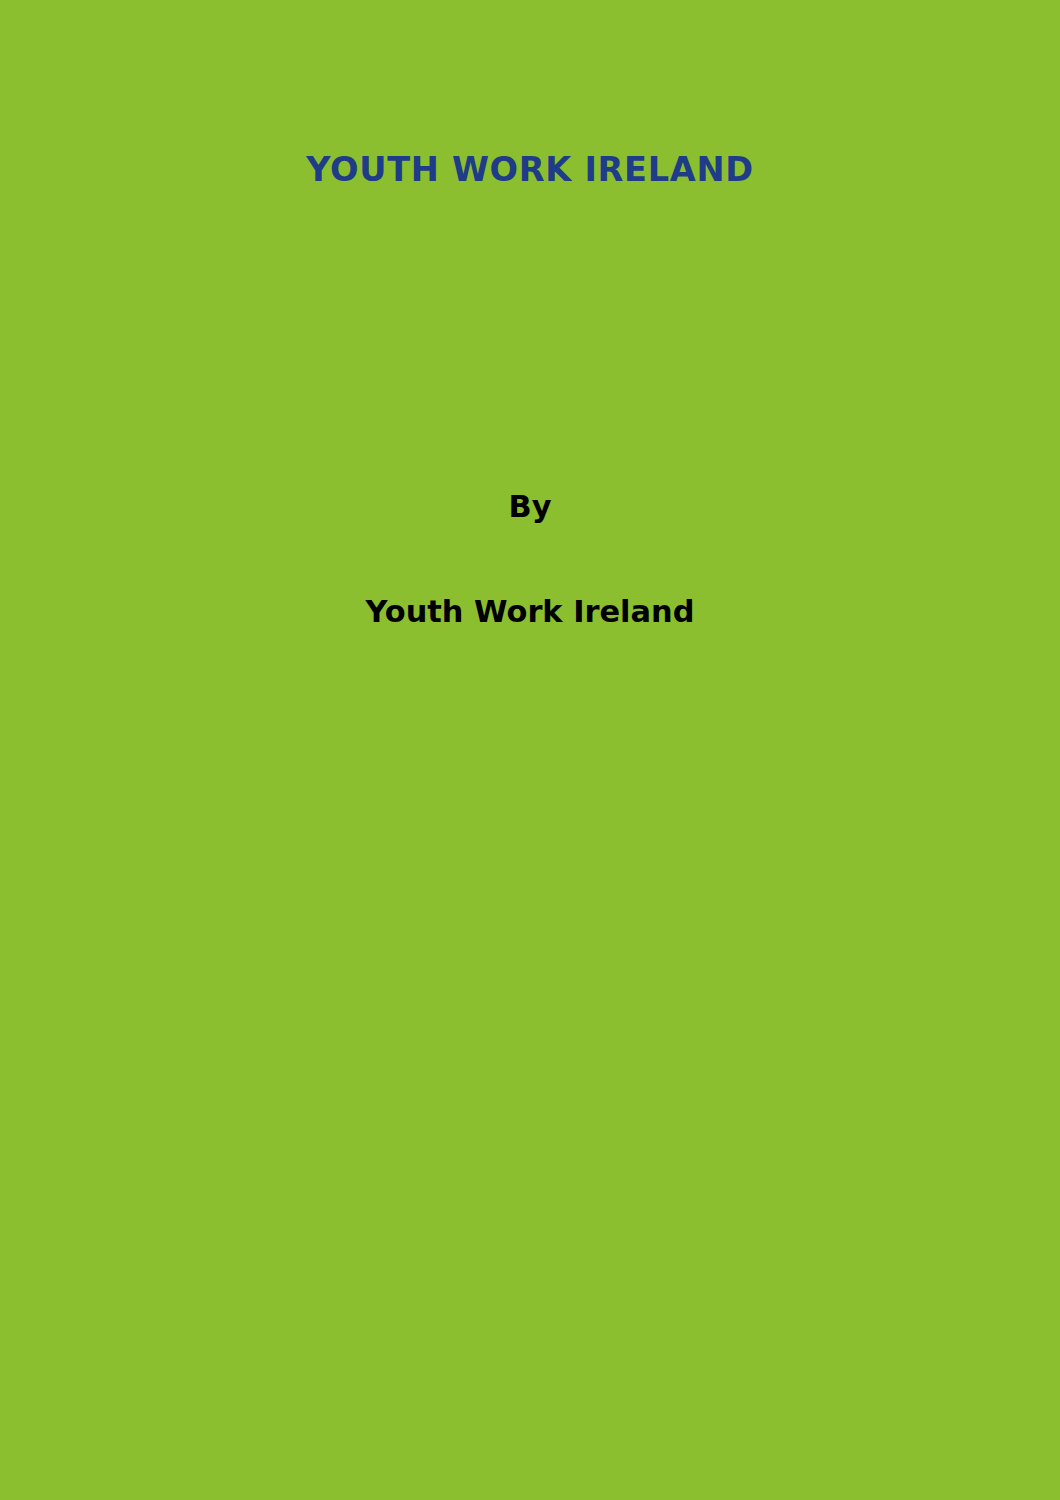YOUTH WORK IRELAND
By
Youth Work Ireland